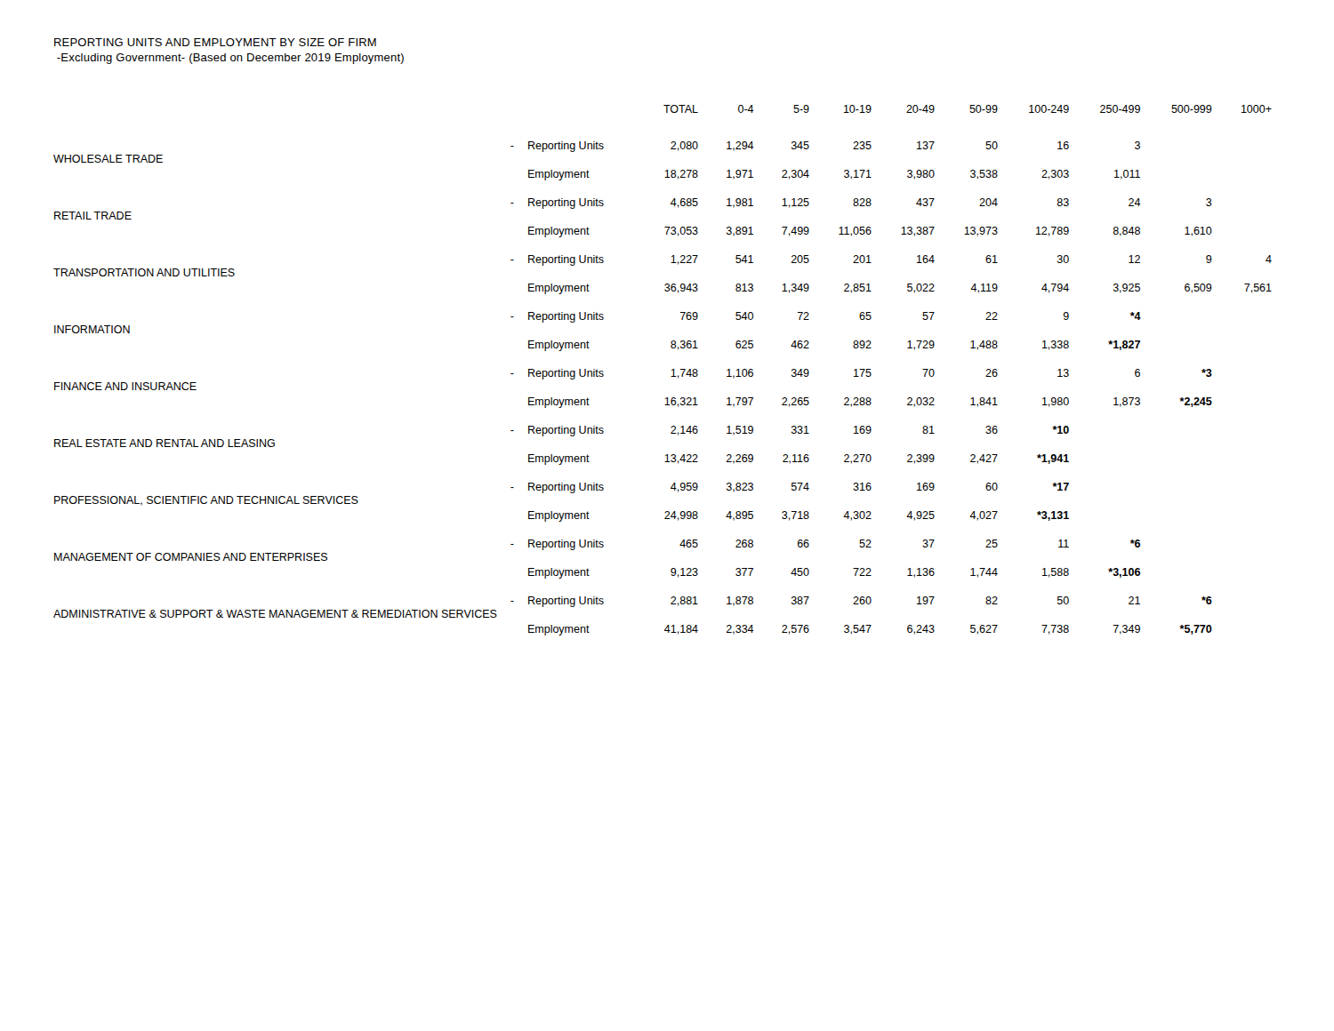REPORTING UNITS AND EMPLOYMENT BY SIZE OF FIRM
-Excluding Government- (Based on December 2019 Employment)
| | TOTAL | 0-4 | 5-9 | 10-19 | 20-49 | 50-99 | 100-249 | 250-499 | 500-999 | 1000+ |
| --- | --- | --- | --- | --- | --- | --- | --- | --- | --- | --- |
| WHOLESALE TRADE | - | Reporting Units | 2,080 | 1,294 | 345 | 235 | 137 | 50 | 16 | 3 | | |
| | Employment | 18,278 | 1,971 | 2,304 | 3,171 | 3,980 | 3,538 | 2,303 | 1,011 | | |
| RETAIL TRADE | - | Reporting Units | 4,685 | 1,981 | 1,125 | 828 | 437 | 204 | 83 | 24 | 3 | |
| | Employment | 73,053 | 3,891 | 7,499 | 11,056 | 13,387 | 13,973 | 12,789 | 8,848 | 1,610 | |
| TRANSPORTATION AND UTILITIES | - | Reporting Units | 1,227 | 541 | 205 | 201 | 164 | 61 | 30 | 12 | 9 | 4 |
| | Employment | 36,943 | 813 | 1,349 | 2,851 | 5,022 | 4,119 | 4,794 | 3,925 | 6,509 | 7,561 |
| INFORMATION | - | Reporting Units | 769 | 540 | 72 | 65 | 57 | 22 | 9 | *4 | | |
| | Employment | 8,361 | 625 | 462 | 892 | 1,729 | 1,488 | 1,338 | *1,827 | | |
| FINANCE AND INSURANCE | - | Reporting Units | 1,748 | 1,106 | 349 | 175 | 70 | 26 | 13 | 6 | *3 | |
| | Employment | 16,321 | 1,797 | 2,265 | 2,288 | 2,032 | 1,841 | 1,980 | 1,873 | *2,245 | |
| REAL ESTATE AND RENTAL AND LEASING | - | Reporting Units | 2,146 | 1,519 | 331 | 169 | 81 | 36 | *10 | | | |
| | Employment | 13,422 | 2,269 | 2,116 | 2,270 | 2,399 | 2,427 | *1,941 | | | |
| PROFESSIONAL, SCIENTIFIC AND TECHNICAL SERVICES | - | Reporting Units | 4,959 | 3,823 | 574 | 316 | 169 | 60 | *17 | | | |
| | Employment | 24,998 | 4,895 | 3,718 | 4,302 | 4,925 | 4,027 | *3,131 | | | |
| MANAGEMENT OF COMPANIES AND ENTERPRISES | - | Reporting Units | 465 | 268 | 66 | 52 | 37 | 25 | 11 | *6 | | |
| | Employment | 9,123 | 377 | 450 | 722 | 1,136 | 1,744 | 1,588 | *3,106 | | |
| ADMINISTRATIVE & SUPPORT & WASTE MANAGEMENT & REMEDIATION SERVICES | - | Reporting Units | 2,881 | 1,878 | 387 | 260 | 197 | 82 | 50 | 21 | *6 | |
| | Employment | 41,184 | 2,334 | 2,576 | 3,547 | 6,243 | 5,627 | 7,738 | 7,349 | *5,770 | |